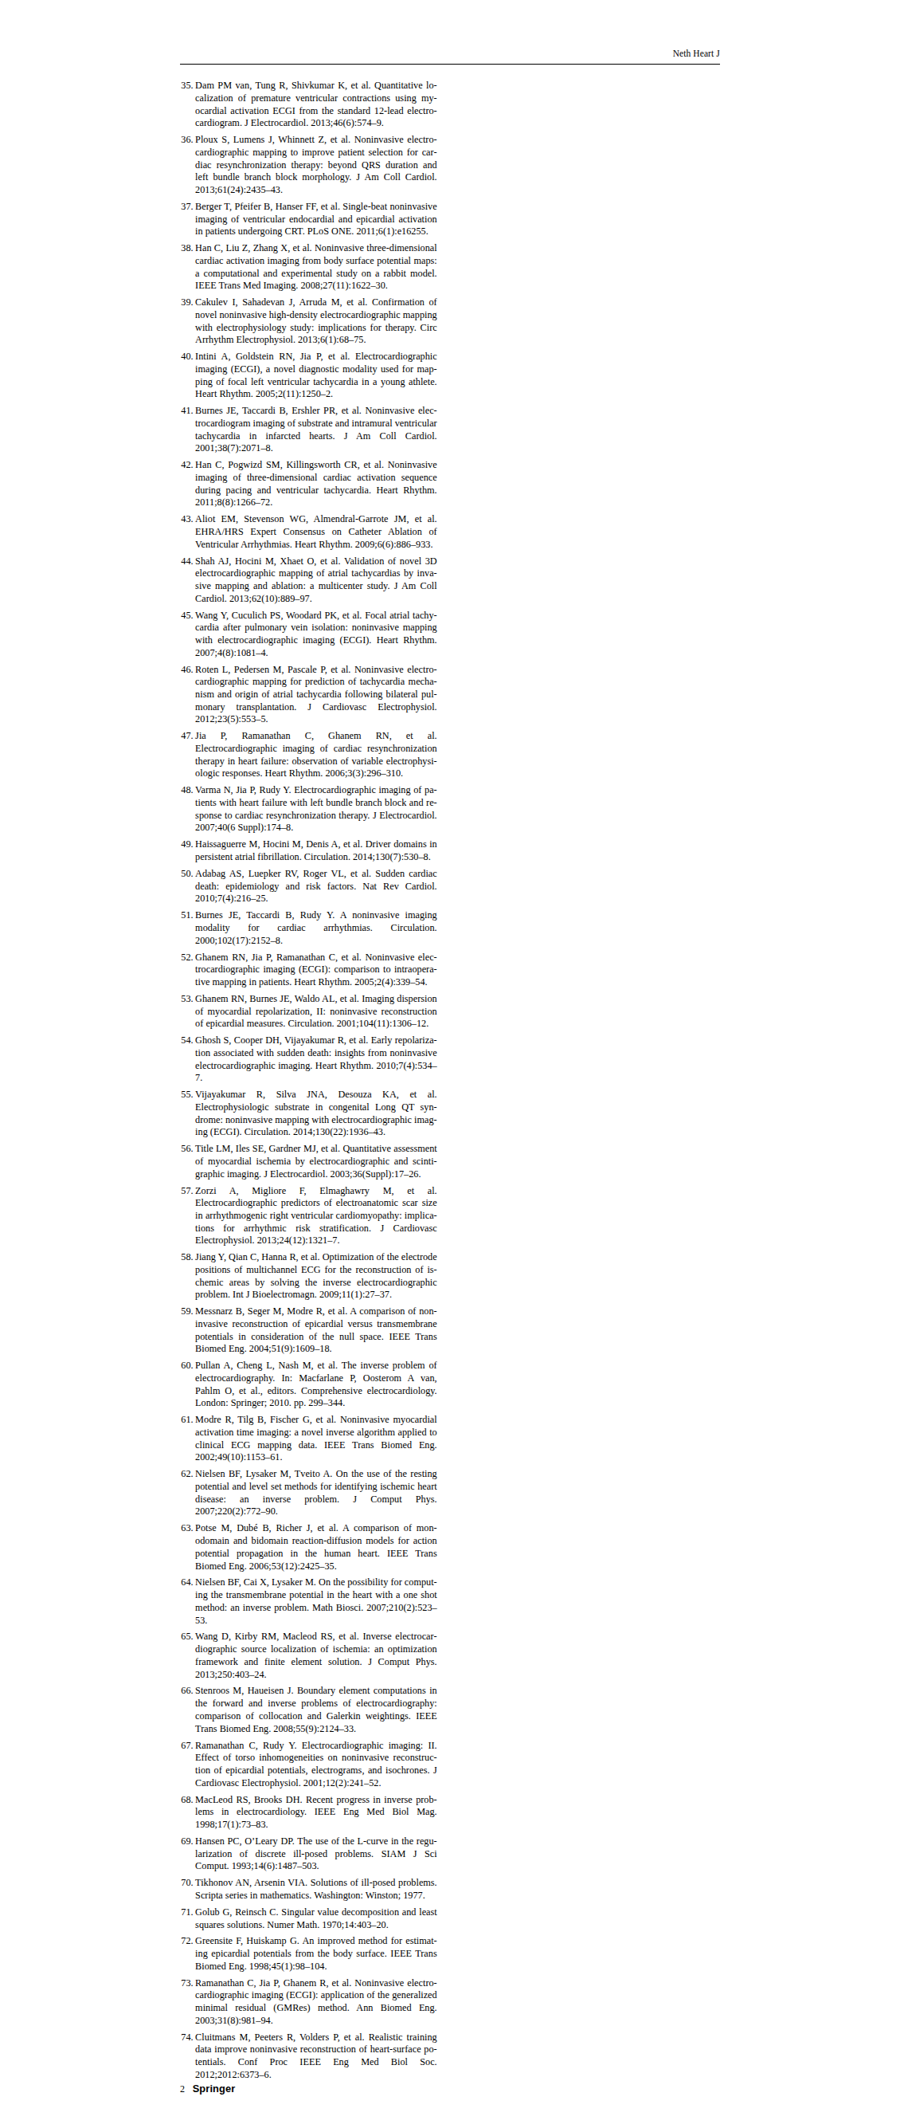Neth Heart J
Dam PM van, Tung R, Shivkumar K, et al. Quantitative localization of premature ventricular contractions using myocardial activation ECGI from the standard 12-lead electrocardiogram. J Electrocardiol. 2013;46(6):574–9.
Ploux S, Lumens J, Whinnett Z, et al. Noninvasive electrocardiographic mapping to improve patient selection for cardiac resynchronization therapy: beyond QRS duration and left bundle branch block morphology. J Am Coll Cardiol. 2013;61(24):2435–43.
Berger T, Pfeifer B, Hanser FF, et al. Single-beat noninvasive imaging of ventricular endocardial and epicardial activation in patients undergoing CRT. PLoS ONE. 2011;6(1):e16255.
Han C, Liu Z, Zhang X, et al. Noninvasive three-dimensional cardiac activation imaging from body surface potential maps: a computational and experimental study on a rabbit model. IEEE Trans Med Imaging. 2008;27(11):1622–30.
Cakulev I, Sahadevan J, Arruda M, et al. Confirmation of novel noninvasive high-density electrocardiographic mapping with electrophysiology study: implications for therapy. Circ Arrhythm Electrophysiol. 2013;6(1):68–75.
Intini A, Goldstein RN, Jia P, et al. Electrocardiographic imaging (ECGI), a novel diagnostic modality used for mapping of focal left ventricular tachycardia in a young athlete. Heart Rhythm. 2005;2(11):1250–2.
Burnes JE, Taccardi B, Ershler PR, et al. Noninvasive electrocardiogram imaging of substrate and intramural ventricular tachycardia in infarcted hearts. J Am Coll Cardiol. 2001;38(7):2071–8.
Han C, Pogwizd SM, Killingsworth CR, et al. Noninvasive imaging of three-dimensional cardiac activation sequence during pacing and ventricular tachycardia. Heart Rhythm. 2011;8(8):1266–72.
Aliot EM, Stevenson WG, Almendral-Garrote JM, et al. EHRA/HRS Expert Consensus on Catheter Ablation of Ventricular Arrhythmias. Heart Rhythm. 2009;6(6):886–933.
Shah AJ, Hocini M, Xhaet O, et al. Validation of novel 3D electrocardiographic mapping of atrial tachycardias by invasive mapping and ablation: a multicenter study. J Am Coll Cardiol. 2013;62(10):889–97.
Wang Y, Cuculich PS, Woodard PK, et al. Focal atrial tachycardia after pulmonary vein isolation: noninvasive mapping with electrocardiographic imaging (ECGI). Heart Rhythm. 2007;4(8):1081–4.
Roten L, Pedersen M, Pascale P, et al. Noninvasive electrocardiographic mapping for prediction of tachycardia mechanism and origin of atrial tachycardia following bilateral pulmonary transplantation. J Cardiovasc Electrophysiol. 2012;23(5):553–5.
Jia P, Ramanathan C, Ghanem RN, et al. Electrocardiographic imaging of cardiac resynchronization therapy in heart failure: observation of variable electrophysiologic responses. Heart Rhythm. 2006;3(3):296–310.
Varma N, Jia P, Rudy Y. Electrocardiographic imaging of patients with heart failure with left bundle branch block and response to cardiac resynchronization therapy. J Electrocardiol. 2007;40(6 Suppl):174–8.
Haissaguerre M, Hocini M, Denis A, et al. Driver domains in persistent atrial fibrillation. Circulation. 2014;130(7):530–8.
Adabag AS, Luepker RV, Roger VL, et al. Sudden cardiac death: epidemiology and risk factors. Nat Rev Cardiol. 2010;7(4):216–25.
Burnes JE, Taccardi B, Rudy Y. A noninvasive imaging modality for cardiac arrhythmias. Circulation. 2000;102(17):2152–8.
Ghanem RN, Jia P, Ramanathan C, et al. Noninvasive electrocardiographic imaging (ECGI): comparison to intraoperative mapping in patients. Heart Rhythm. 2005;2(4):339–54.
Ghanem RN, Burnes JE, Waldo AL, et al. Imaging dispersion of myocardial repolarization, II: noninvasive reconstruction of epicardial measures. Circulation. 2001;104(11):1306–12.
Ghosh S, Cooper DH, Vijayakumar R, et al. Early repolarization associated with sudden death: insights from noninvasive electrocardiographic imaging. Heart Rhythm. 2010;7(4):534–7.
Vijayakumar R, Silva JNA, Desouza KA, et al. Electrophysiologic substrate in congenital Long QT syndrome: noninvasive mapping with electrocardiographic imaging (ECGI). Circulation. 2014;130(22):1936–43.
Title LM, Iles SE, Gardner MJ, et al. Quantitative assessment of myocardial ischemia by electrocardiographic and scintigraphic imaging. J Electrocardiol. 2003;36(Suppl):17–26.
Zorzi A, Migliore F, Elmaghawry M, et al. Electrocardiographic predictors of electroanatomic scar size in arrhythmogenic right ventricular cardiomyopathy: implications for arrhythmic risk stratification. J Cardiovasc Electrophysiol. 2013;24(12):1321–7.
Jiang Y, Qian C, Hanna R, et al. Optimization of the electrode positions of multichannel ECG for the reconstruction of ischemic areas by solving the inverse electrocardiographic problem. Int J Bioelectromagn. 2009;11(1):27–37.
Messnarz B, Seger M, Modre R, et al. A comparison of noninvasive reconstruction of epicardial versus transmembrane potentials in consideration of the null space. IEEE Trans Biomed Eng. 2004;51(9):1609–18.
Pullan A, Cheng L, Nash M, et al. The inverse problem of electrocardiography. In: Macfarlane P, Oosterom A van, Pahlm O, et al., editors. Comprehensive electrocardiology. London: Springer; 2010. pp. 299–344.
Modre R, Tilg B, Fischer G, et al. Noninvasive myocardial activation time imaging: a novel inverse algorithm applied to clinical ECG mapping data. IEEE Trans Biomed Eng. 2002;49(10):1153–61.
Nielsen BF, Lysaker M, Tveito A. On the use of the resting potential and level set methods for identifying ischemic heart disease: an inverse problem. J Comput Phys. 2007;220(2):772–90.
Potse M, Dubé B, Richer J, et al. A comparison of monodomain and bidomain reaction-diffusion models for action potential propagation in the human heart. IEEE Trans Biomed Eng. 2006;53(12):2425–35.
Nielsen BF, Cai X, Lysaker M. On the possibility for computing the transmembrane potential in the heart with a one shot method: an inverse problem. Math Biosci. 2007;210(2):523–53.
Wang D, Kirby RM, Macleod RS, et al. Inverse electrocardiographic source localization of ischemia: an optimization framework and finite element solution. J Comput Phys. 2013;250:403–24.
Stenroos M, Haueisen J. Boundary element computations in the forward and inverse problems of electrocardiography: comparison of collocation and Galerkin weightings. IEEE Trans Biomed Eng. 2008;55(9):2124–33.
Ramanathan C, Rudy Y. Electrocardiographic imaging: II. Effect of torso inhomogeneities on noninvasive reconstruction of epicardial potentials, electrograms, and isochrones. J Cardiovasc Electrophysiol. 2001;12(2):241–52.
MacLeod RS, Brooks DH. Recent progress in inverse problems in electrocardiology. IEEE Eng Med Biol Mag. 1998;17(1):73–83.
Hansen PC, O’Leary DP. The use of the L-curve in the regularization of discrete ill-posed problems. SIAM J Sci Comput. 1993;14(6):1487–503.
Tikhonov AN, Arsenin VIA. Solutions of ill-posed problems. Scripta series in mathematics. Washington: Winston; 1977.
Golub G, Reinsch C. Singular value decomposition and least squares solutions. Numer Math. 1970;14:403–20.
Greensite F, Huiskamp G. An improved method for estimating epicardial potentials from the body surface. IEEE Trans Biomed Eng. 1998;45(1):98–104.
Ramanathan C, Jia P, Ghanem R, et al. Noninvasive electrocardiographic imaging (ECGI): application of the generalized minimal residual (GMRes) method. Ann Biomed Eng. 2003;31(8):981–94.
Cluitmans M, Peeters R, Volders P, et al. Realistic training data improve noninvasive reconstruction of heart-surface potentials. Conf Proc IEEE Eng Med Biol Soc. 2012;2012:6373–6.
2 Springer